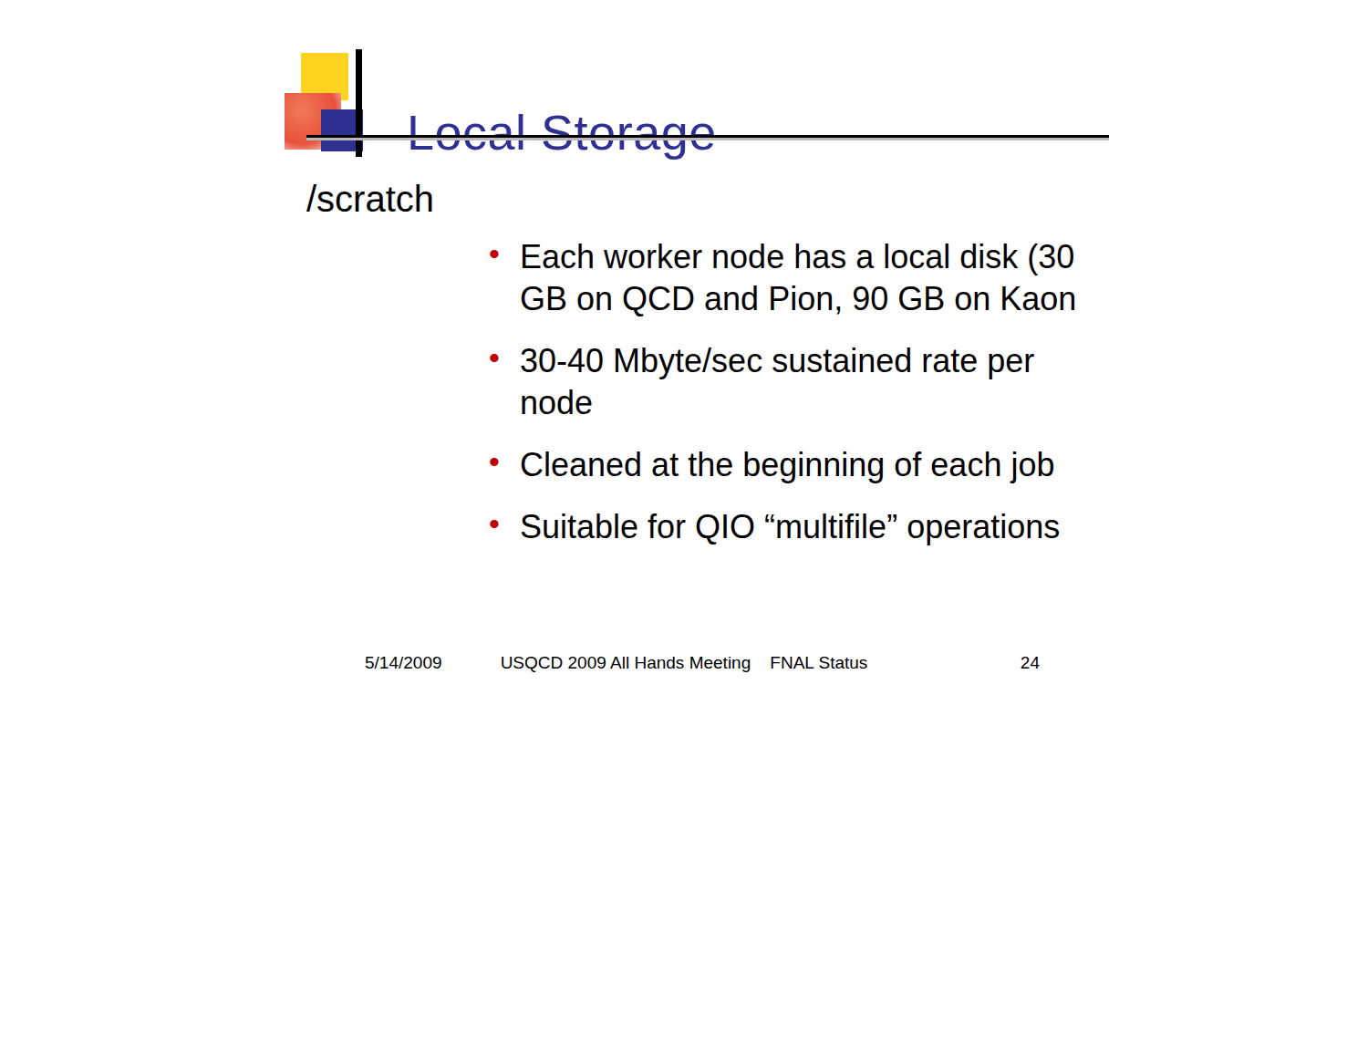Local Storage
/scratch
Each worker node has a local disk (30 GB on QCD and Pion, 90 GB on Kaon
30-40 Mbyte/sec sustained rate per node
Cleaned at the beginning of each job
Suitable for QIO “multifile” operations
5/14/2009 USQCD 2009 All Hands Meeting FNAL Status 24